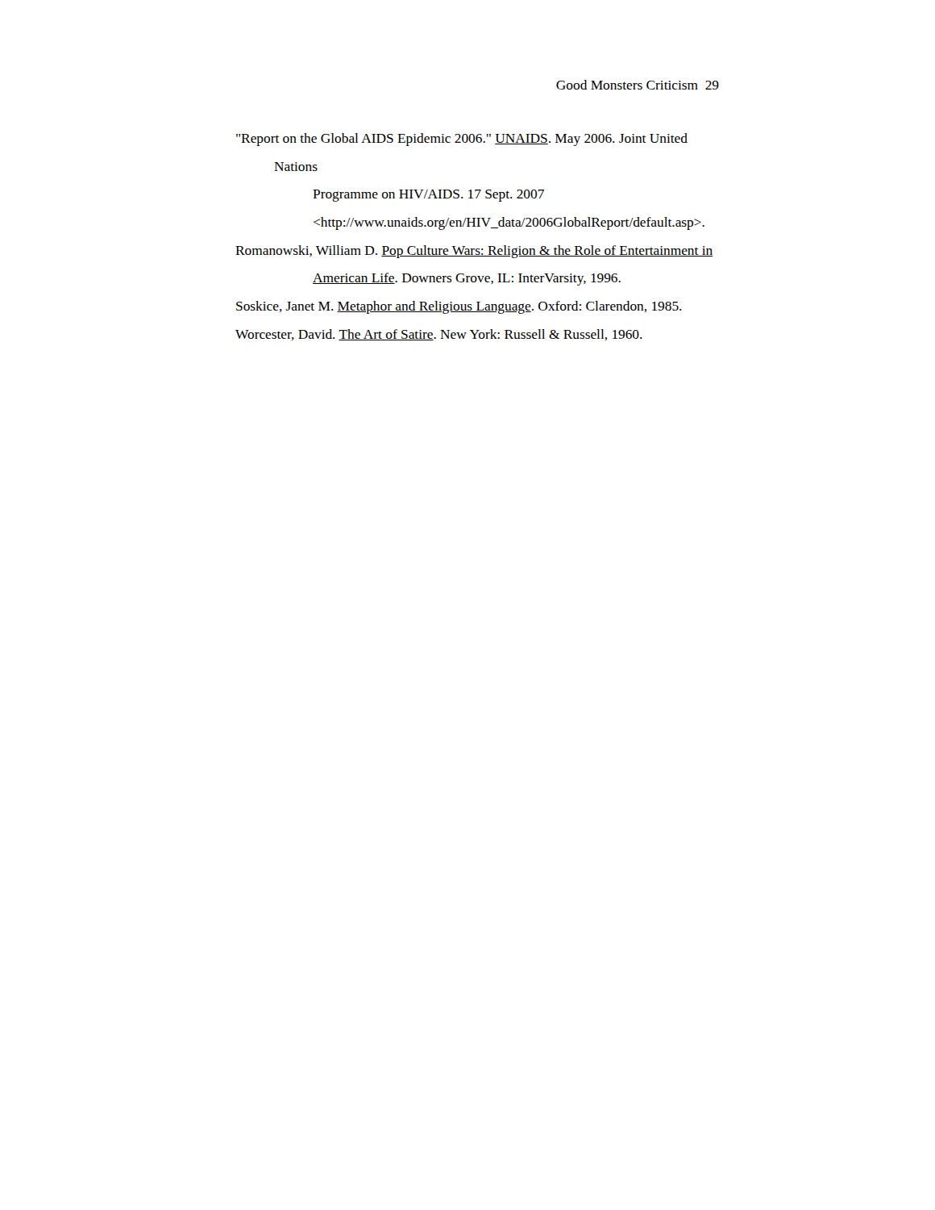Good Monsters Criticism 29
"Report on the Global AIDS Epidemic 2006." UNAIDS. May 2006. Joint United Nations Programme on HIV/AIDS. 17 Sept. 2007 <http://www.unaids.org/en/HIV_data/2006GlobalReport/default.asp>.
Romanowski, William D. Pop Culture Wars: Religion & the Role of Entertainment in American Life. Downers Grove, IL: InterVarsity, 1996.
Soskice, Janet M. Metaphor and Religious Language. Oxford: Clarendon, 1985.
Worcester, David. The Art of Satire. New York: Russell & Russell, 1960.